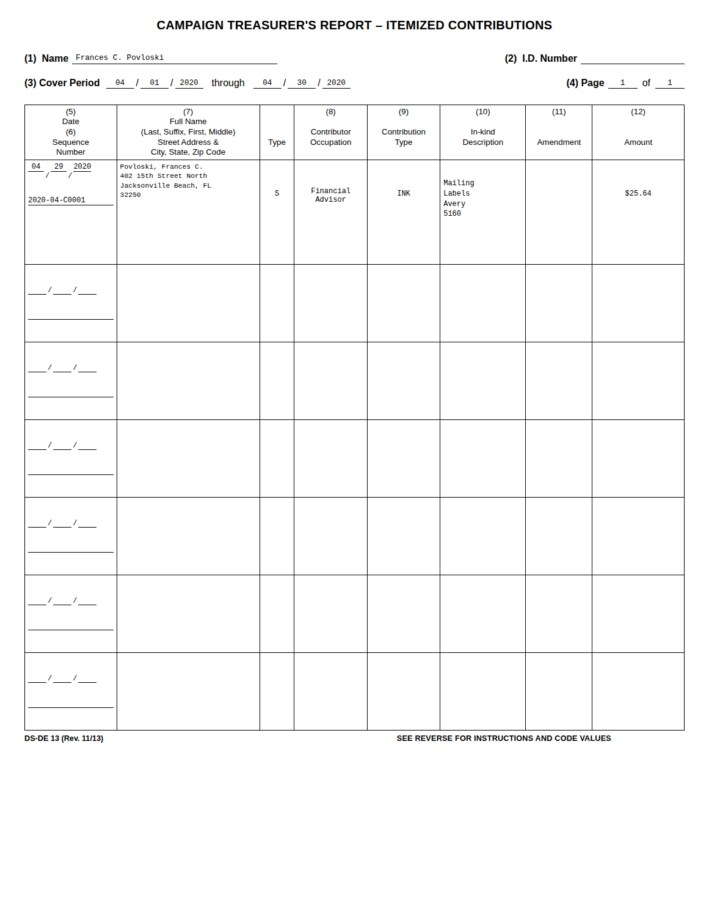CAMPAIGN TREASURER'S REPORT – ITEMIZED CONTRIBUTIONS
(1) Name Frances C. Povloski (2) I.D. Number
(3) Cover Period 04/ 01/ 2020 through 04/ 30/ 2020 (4) Page 1 of 1
| (5) Date (6) Sequence Number | (7) Full Name (Last, Suffix, First, Middle) Street Address & City, State, Zip Code | Type | (8) Contributor Occupation | (9) Contribution Type | (10) In-kind Description | (11) Amendment | (12) Amount |
| --- | --- | --- | --- | --- | --- | --- | --- |
| 04 29 2020 / / 2020-04-C0001 | Povloski, Frances C. 402 15th Street North Jacksonville Beach, FL 32250 | S | Financial Advisor | INK | Mailing Labels Avery 5160 | | $25.64 |
| / / | | | | | | | |
| / / | | | | | | | |
| / / | | | | | | | |
| / / | | | | | | | |
| / / | | | | | | | |
| / / | | | | | | | |
DS-DE 13 (Rev. 11/13) SEE REVERSE FOR INSTRUCTIONS AND CODE VALUES